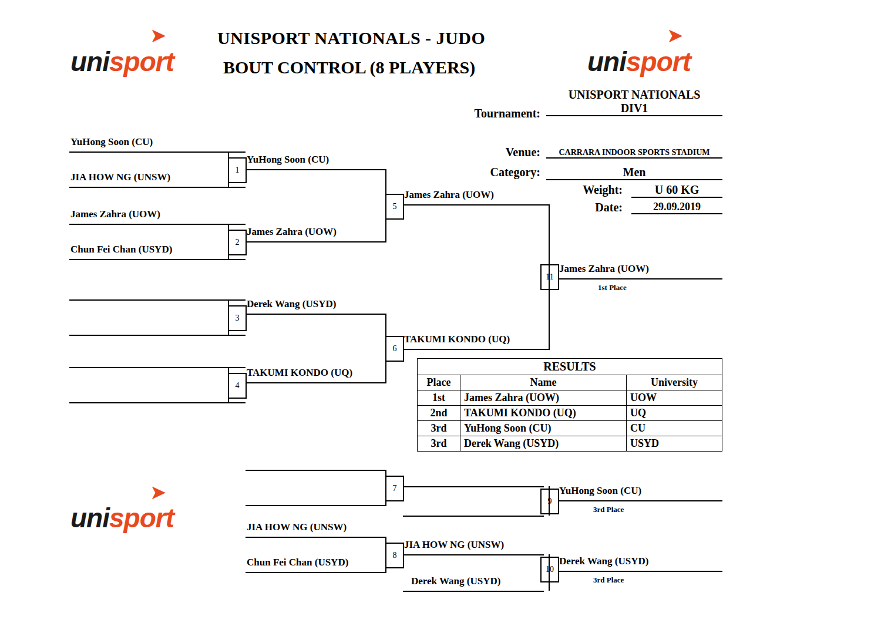➤
uni sport
➤
uni sport
➤
uni sport
UNISPORT NATIONALS - JUDO
BOUT CONTROL (8 PLAYERS)
Tournament:
UNISPORT NATIONALS DIV1
Venue:
CARRARA INDOOR SPORTS STADIUM
Category:
Men
Weight:
U 60 KG
Date:
29.09.2019
YuHong Soon (CU)
JIA HOW NG (UNSW)
1
YuHong Soon (CU)
James Zahra (UOW)
Chun Fei Chan (USYD)
2
James Zahra (UOW)
5
James Zahra (UOW)
3
Derek Wang (USYD)
4
TAKUMI KONDO (UQ)
6
TAKUMI KONDO (UQ)
11
James Zahra (UOW)
1st Place
| RESULTS |
| --- |
| Place | Name | University |
| 1st | James Zahra (UOW) | UOW |
| 2nd | TAKUMI KONDO (UQ) | UQ |
| 3rd | YuHong Soon (CU) | CU |
| 3rd | Derek Wang (USYD) | USYD |
7
9
YuHong Soon (CU)
3rd Place
JIA HOW NG (UNSW)
Chun Fei Chan (USYD)
8
JIA HOW NG (UNSW)
Derek Wang (USYD)
10
Derek Wang (USYD)
3rd Place